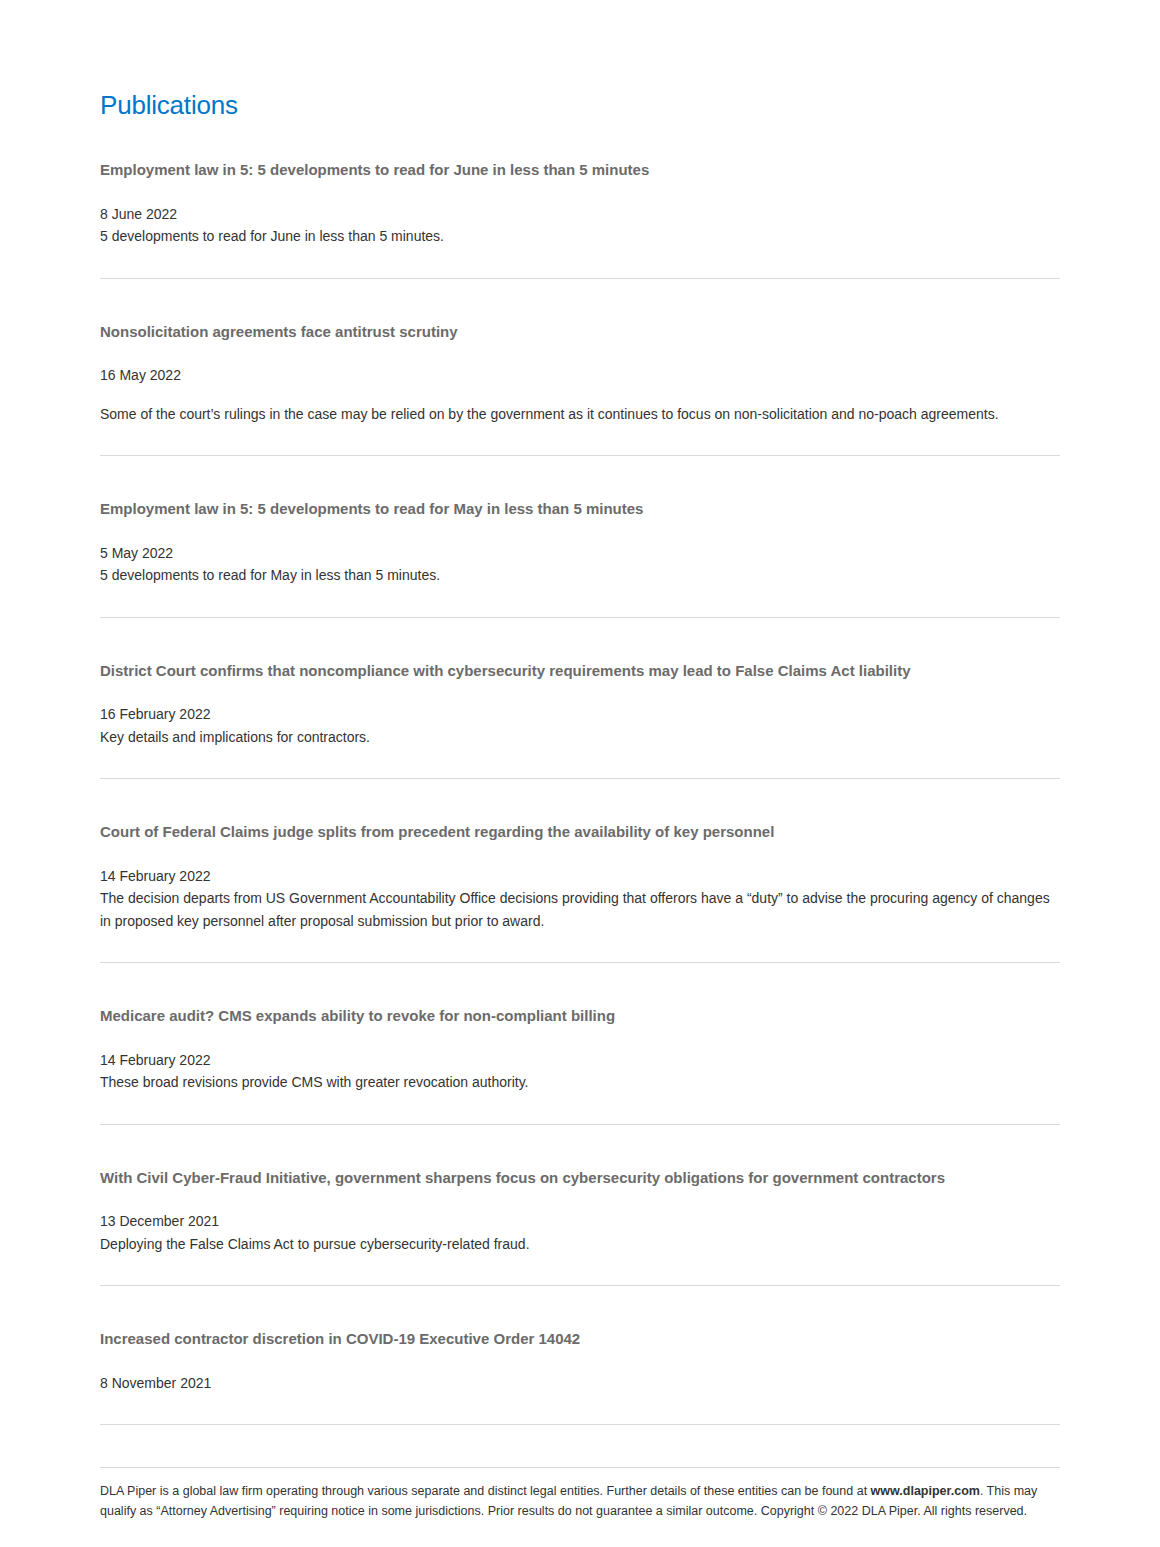Publications
Employment law in 5: 5 developments to read for June in less than 5 minutes
8 June 2022
5 developments to read for June in less than 5 minutes.
Nonsolicitation agreements face antitrust scrutiny
16 May 2022
Some of the court’s rulings in the case may be relied on by the government as it continues to focus on non-solicitation and no-poach agreements.
Employment law in 5: 5 developments to read for May in less than 5 minutes
5 May 2022
5 developments to read for May in less than 5 minutes.
District Court confirms that noncompliance with cybersecurity requirements may lead to False Claims Act liability
16 February 2022
Key details and implications for contractors.
Court of Federal Claims judge splits from precedent regarding the availability of key personnel
14 February 2022
The decision departs from US Government Accountability Office decisions providing that offerors have a “duty” to advise the procuring agency of changes in proposed key personnel after proposal submission but prior to award.
Medicare audit? CMS expands ability to revoke for non-compliant billing
14 February 2022
These broad revisions provide CMS with greater revocation authority.
With Civil Cyber-Fraud Initiative, government sharpens focus on cybersecurity obligations for government contractors
13 December 2021
Deploying the False Claims Act to pursue cybersecurity-related fraud.
Increased contractor discretion in COVID-19 Executive Order 14042
8 November 2021
DLA Piper is a global law firm operating through various separate and distinct legal entities. Further details of these entities can be found at www.dlapiper.com. This may qualify as “Attorney Advertising” requiring notice in some jurisdictions. Prior results do not guarantee a similar outcome. Copyright © 2022 DLA Piper. All rights reserved.